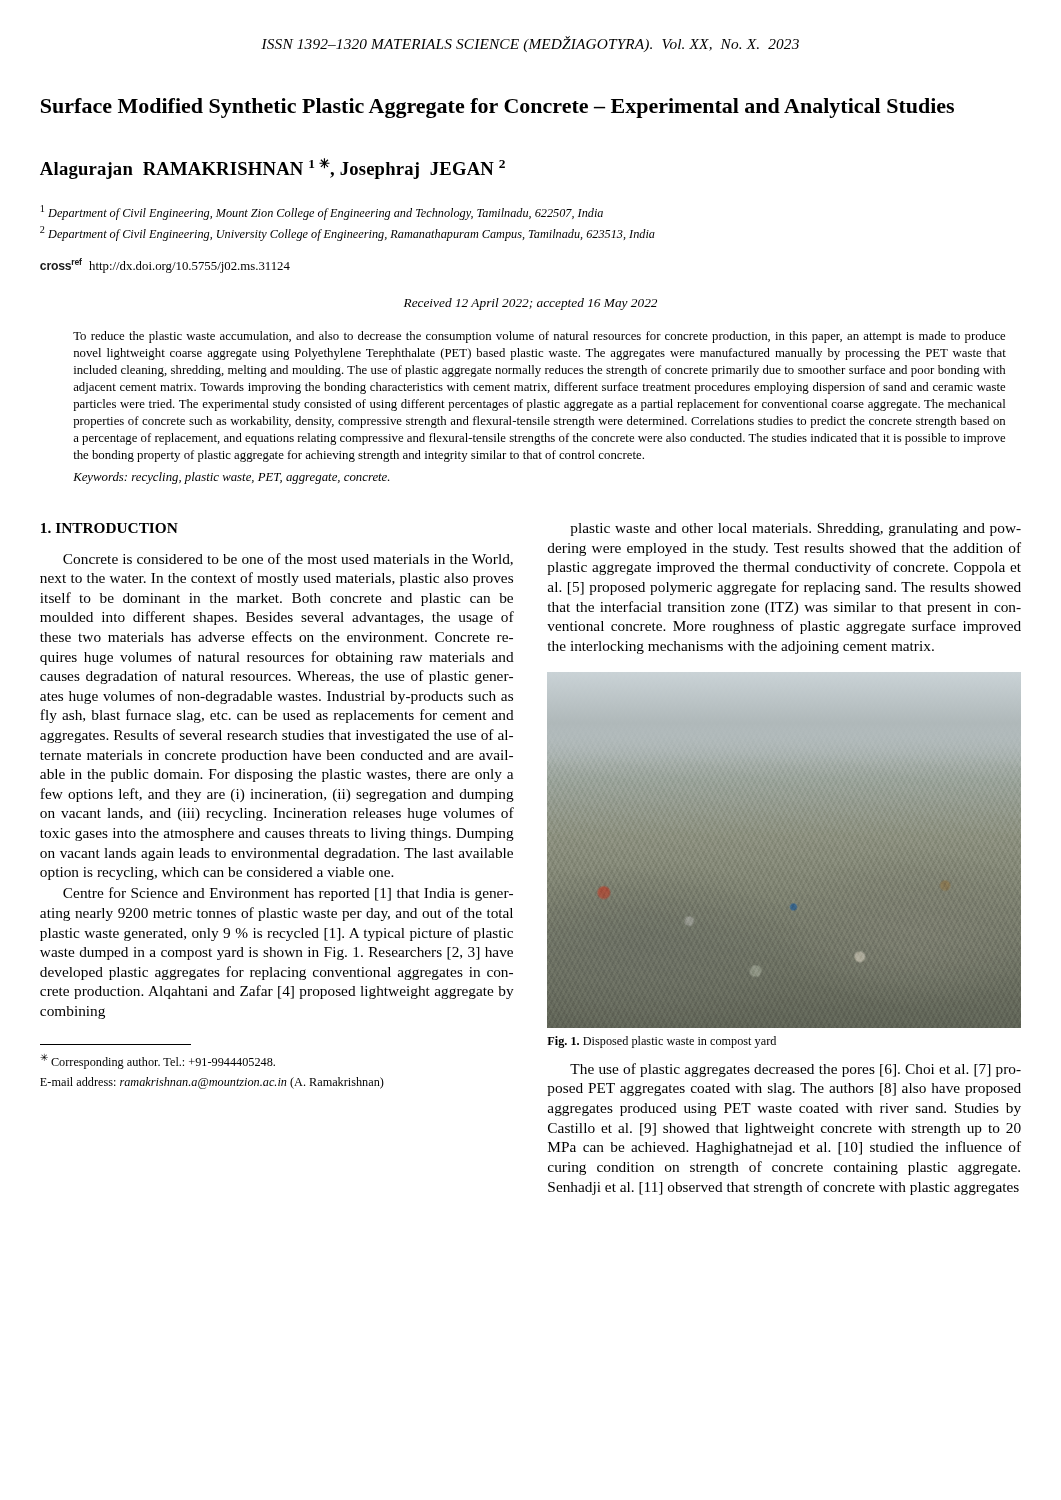ISSN 1392–1320 MATERIALS SCIENCE (MEDŽIAGOTYRA). Vol. XX, No. X. 2023
Surface Modified Synthetic Plastic Aggregate for Concrete – Experimental and Analytical Studies
Alagurajan RAMAKRISHNAN 1 ✳, Josephraj JEGAN 2
1 Department of Civil Engineering, Mount Zion College of Engineering and Technology, Tamilnadu, 622507, India
2 Department of Civil Engineering, University College of Engineering, Ramanathapuram Campus, Tamilnadu, 623513, India
crossref http://dx.doi.org/10.5755/j02.ms.31124
Received 12 April 2022; accepted 16 May 2022
To reduce the plastic waste accumulation, and also to decrease the consumption volume of natural resources for concrete production, in this paper, an attempt is made to produce novel lightweight coarse aggregate using Polyethylene Terephthalate (PET) based plastic waste. The aggregates were manufactured manually by processing the PET waste that included cleaning, shredding, melting and moulding. The use of plastic aggregate normally reduces the strength of concrete primarily due to smoother surface and poor bonding with adjacent cement matrix. Towards improving the bonding characteristics with cement matrix, different surface treatment procedures employing dispersion of sand and ceramic waste particles were tried. The experimental study consisted of using different percentages of plastic aggregate as a partial replacement for conventional coarse aggregate. The mechanical properties of concrete such as workability, density, compressive strength and flexural-tensile strength were determined. Correlations studies to predict the concrete strength based on a percentage of replacement, and equations relating compressive and flexural-tensile strengths of the concrete were also conducted. The studies indicated that it is possible to improve the bonding property of plastic aggregate for achieving strength and integrity similar to that of control concrete.
Keywords: recycling, plastic waste, PET, aggregate, concrete.
1. INTRODUCTION
Concrete is considered to be one of the most used materials in the World, next to the water. In the context of mostly used materials, plastic also proves itself to be dominant in the market. Both concrete and plastic can be moulded into different shapes. Besides several advantages, the usage of these two materials has adverse effects on the environment. Concrete requires huge volumes of natural resources for obtaining raw materials and causes degradation of natural resources. Whereas, the use of plastic generates huge volumes of non-degradable wastes. Industrial by-products such as fly ash, blast furnace slag, etc. can be used as replacements for cement and aggregates. Results of several research studies that investigated the use of alternate materials in concrete production have been conducted and are available in the public domain. For disposing the plastic wastes, there are only a few options left, and they are (i) incineration, (ii) segregation and dumping on vacant lands, and (iii) recycling. Incineration releases huge volumes of toxic gases into the atmosphere and causes threats to living things. Dumping on vacant lands again leads to environmental degradation. The last available option is recycling, which can be considered a viable one.
Centre for Science and Environment has reported [1] that India is generating nearly 9200 metric tonnes of plastic waste per day, and out of the total plastic waste generated, only 9 % is recycled [1]. A typical picture of plastic waste dumped in a compost yard is shown in Fig. 1. Researchers [2, 3] have developed plastic aggregates for replacing conventional aggregates in concrete production. Alqahtani and Zafar [4] proposed lightweight aggregate by combining
✳ Corresponding author. Tel.: +91-9944405248.
E-mail address: ramakrishnan.a@mountzion.ac.in (A. Ramakrishnan)
plastic waste and other local materials. Shredding, granulating and powdering were employed in the study. Test results showed that the addition of plastic aggregate improved the thermal conductivity of concrete. Coppola et al. [5] proposed polymeric aggregate for replacing sand. The results showed that the interfacial transition zone (ITZ) was similar to that present in conventional concrete. More roughness of plastic aggregate surface improved the interlocking mechanisms with the adjoining cement matrix.
Fig. 1. Disposed plastic waste in compost yard
The use of plastic aggregates decreased the pores [6]. Choi et al. [7] proposed PET aggregates coated with slag. The authors [8] also have proposed aggregates produced using PET waste coated with river sand. Studies by Castillo et al. [9] showed that lightweight concrete with strength up to 20 MPa can be achieved. Haghighatnejad et al. [10] studied the influence of curing condition on strength of concrete containing plastic aggregate. Senhadji et al. [11] observed that strength of concrete with plastic aggregates